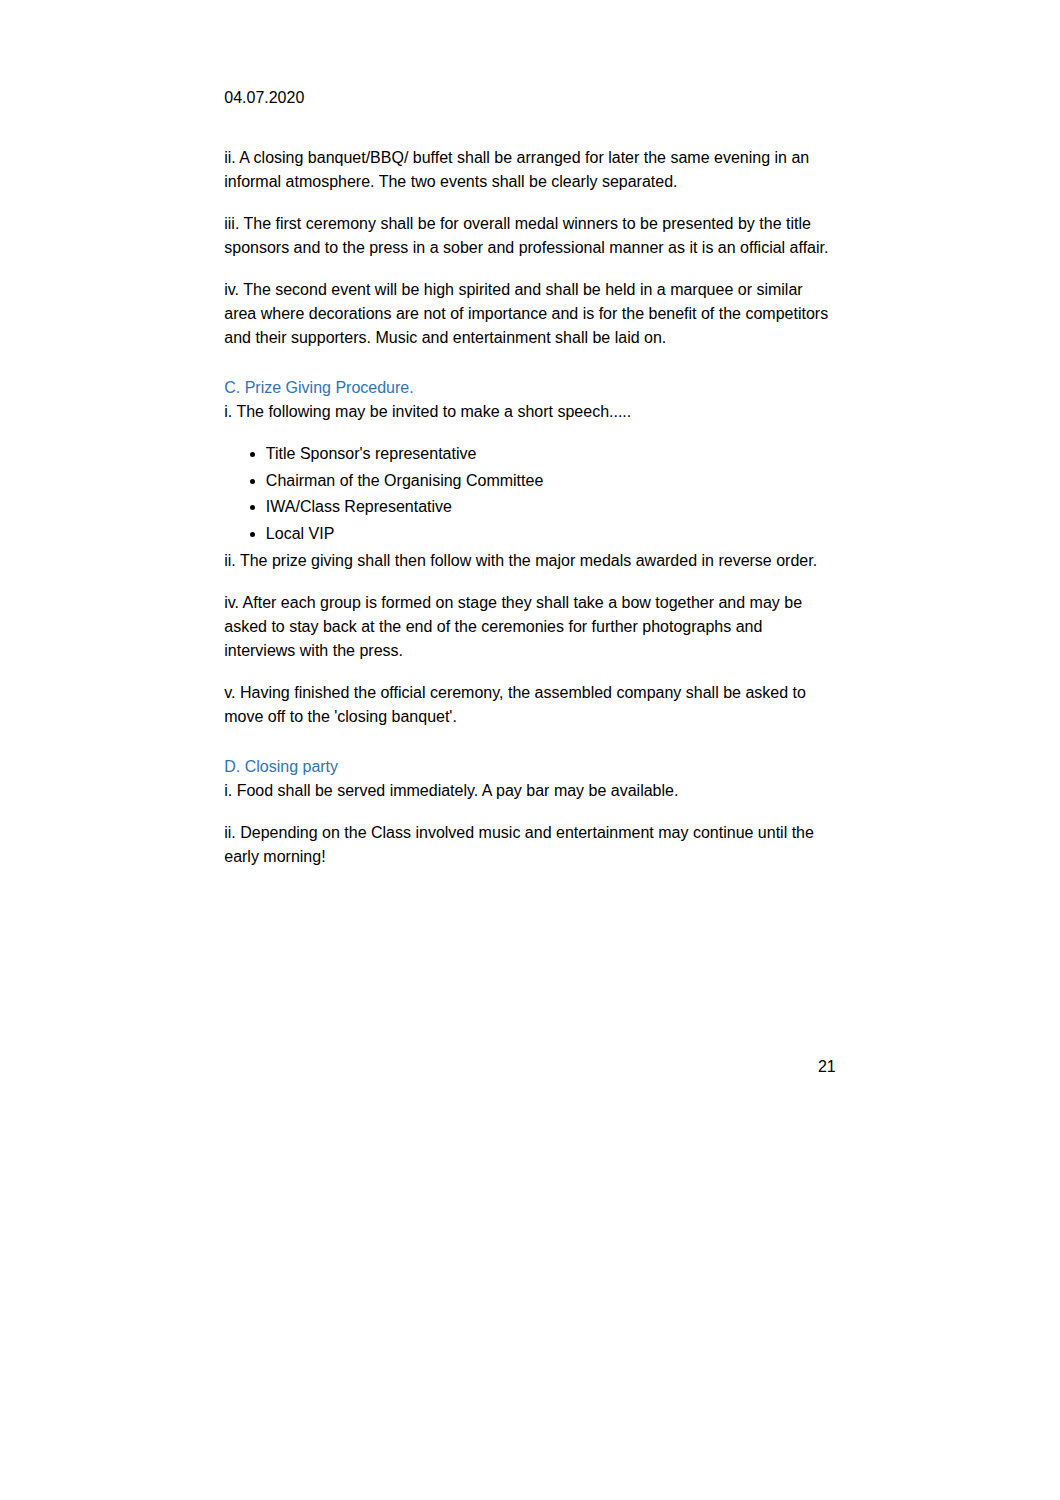04.07.2020
ii. A closing banquet/BBQ/ buffet shall be arranged for later the same evening in an informal atmosphere. The two events shall be clearly separated.
iii. The first ceremony shall be for overall medal winners to be presented by the title sponsors and to the press in a sober and professional manner as it is an official affair.
iv. The second event will be high spirited and shall be held in a marquee or similar area where decorations are not of importance and is for the benefit of the competitors and their supporters. Music and entertainment shall be laid on.
C. Prize Giving Procedure.
i. The following may be invited to make a short speech.....
Title Sponsor's representative
Chairman of the Organising Committee
IWA/Class Representative
Local VIP
ii. The prize giving shall then follow with the major medals awarded in reverse order.
iv. After each group is formed on stage they shall take a bow together and may be asked to stay back at the end of the ceremonies for further photographs and interviews with the press.
v. Having finished the official ceremony, the assembled company shall be asked to move off to the 'closing banquet'.
D. Closing party
i. Food shall be served immediately. A pay bar may be available.
ii. Depending on the Class involved music and entertainment may continue until the early morning!
21